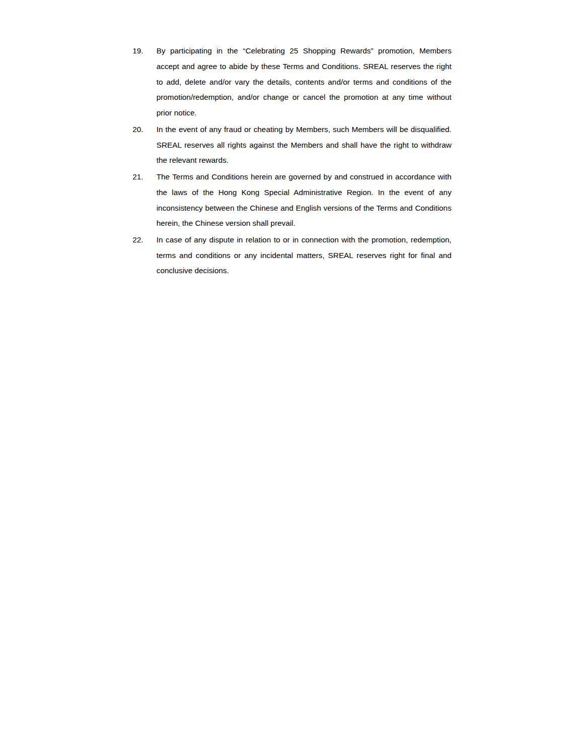19. By participating in the “Celebrating 25 Shopping Rewards” promotion, Members accept and agree to abide by these Terms and Conditions. SREAL reserves the right to add, delete and/or vary the details, contents and/or terms and conditions of the promotion/redemption, and/or change or cancel the promotion at any time without prior notice.
20. In the event of any fraud or cheating by Members, such Members will be disqualified. SREAL reserves all rights against the Members and shall have the right to withdraw the relevant rewards.
21. The Terms and Conditions herein are governed by and construed in accordance with the laws of the Hong Kong Special Administrative Region. In the event of any inconsistency between the Chinese and English versions of the Terms and Conditions herein, the Chinese version shall prevail.
22. In case of any dispute in relation to or in connection with the promotion, redemption, terms and conditions or any incidental matters, SREAL reserves right for final and conclusive decisions.